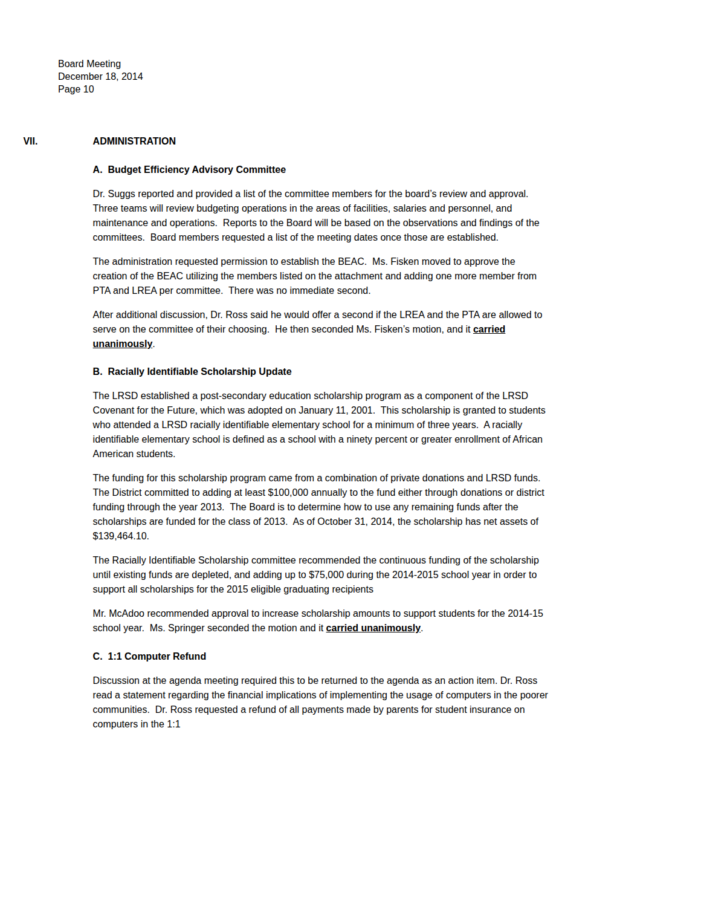Board Meeting
December 18, 2014
Page 10
VII. ADMINISTRATION
A. Budget Efficiency Advisory Committee
Dr. Suggs reported and provided a list of the committee members for the board’s review and approval. Three teams will review budgeting operations in the areas of facilities, salaries and personnel, and maintenance and operations. Reports to the Board will be based on the observations and findings of the committees. Board members requested a list of the meeting dates once those are established.
The administration requested permission to establish the BEAC. Ms. Fisken moved to approve the creation of the BEAC utilizing the members listed on the attachment and adding one more member from PTA and LREA per committee. There was no immediate second.
After additional discussion, Dr. Ross said he would offer a second if the LREA and the PTA are allowed to serve on the committee of their choosing. He then seconded Ms. Fisken’s motion, and it carried unanimously.
B. Racially Identifiable Scholarship Update
The LRSD established a post-secondary education scholarship program as a component of the LRSD Covenant for the Future, which was adopted on January 11, 2001. This scholarship is granted to students who attended a LRSD racially identifiable elementary school for a minimum of three years. A racially identifiable elementary school is defined as a school with a ninety percent or greater enrollment of African American students.
The funding for this scholarship program came from a combination of private donations and LRSD funds. The District committed to adding at least $100,000 annually to the fund either through donations or district funding through the year 2013. The Board is to determine how to use any remaining funds after the scholarships are funded for the class of 2013. As of October 31, 2014, the scholarship has net assets of $139,464.10.
The Racially Identifiable Scholarship committee recommended the continuous funding of the scholarship until existing funds are depleted, and adding up to $75,000 during the 2014-2015 school year in order to support all scholarships for the 2015 eligible graduating recipients
Mr. McAdoo recommended approval to increase scholarship amounts to support students for the 2014-15 school year. Ms. Springer seconded the motion and it carried unanimously.
C. 1:1 Computer Refund
Discussion at the agenda meeting required this to be returned to the agenda as an action item. Dr. Ross read a statement regarding the financial implications of implementing the usage of computers in the poorer communities. Dr. Ross requested a refund of all payments made by parents for student insurance on computers in the 1:1